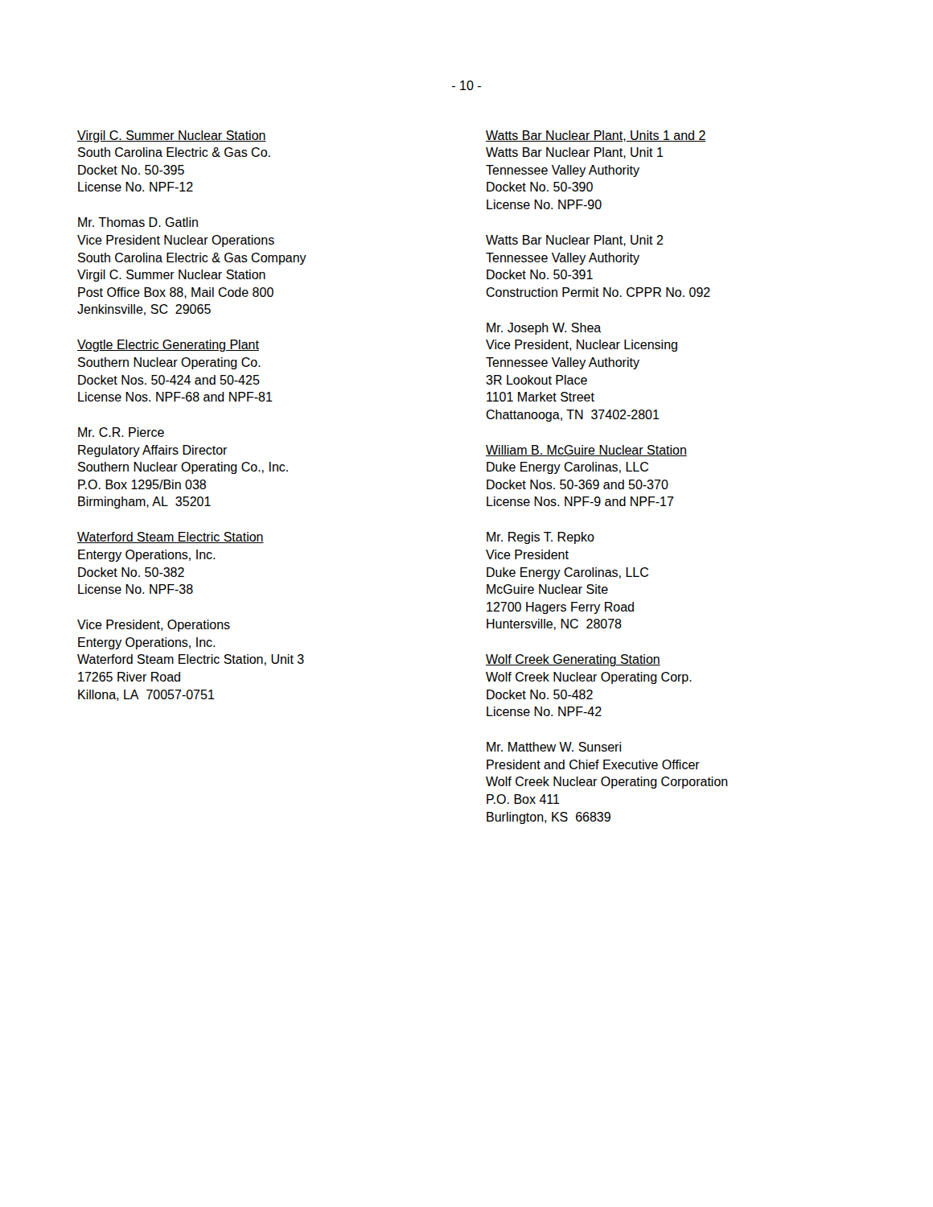- 10 -
Virgil C. Summer Nuclear Station
South Carolina Electric & Gas Co.
Docket No. 50-395
License No. NPF-12
Mr. Thomas D. Gatlin
Vice President Nuclear Operations
South Carolina Electric & Gas Company
Virgil C. Summer Nuclear Station
Post Office Box 88, Mail Code 800
Jenkinsville, SC 29065
Vogtle Electric Generating Plant
Southern Nuclear Operating Co.
Docket Nos. 50-424 and 50-425
License Nos. NPF-68 and NPF-81
Mr. C.R. Pierce
Regulatory Affairs Director
Southern Nuclear Operating Co., Inc.
P.O. Box 1295/Bin 038
Birmingham, AL 35201
Waterford Steam Electric Station
Entergy Operations, Inc.
Docket No. 50-382
License No. NPF-38
Vice President, Operations
Entergy Operations, Inc.
Waterford Steam Electric Station, Unit 3
17265 River Road
Killona, LA 70057-0751
Watts Bar Nuclear Plant, Units 1 and 2
Watts Bar Nuclear Plant, Unit 1
Tennessee Valley Authority
Docket No. 50-390
License No. NPF-90
Watts Bar Nuclear Plant, Unit 2
Tennessee Valley Authority
Docket No. 50-391
Construction Permit No. CPPR No. 092
Mr. Joseph W. Shea
Vice President, Nuclear Licensing
Tennessee Valley Authority
3R Lookout Place
1101 Market Street
Chattanooga, TN 37402-2801
William B. McGuire Nuclear Station
Duke Energy Carolinas, LLC
Docket Nos. 50-369 and 50-370
License Nos. NPF-9 and NPF-17
Mr. Regis T. Repko
Vice President
Duke Energy Carolinas, LLC
McGuire Nuclear Site
12700 Hagers Ferry Road
Huntersville, NC 28078
Wolf Creek Generating Station
Wolf Creek Nuclear Operating Corp.
Docket No. 50-482
License No. NPF-42
Mr. Matthew W. Sunseri
President and Chief Executive Officer
Wolf Creek Nuclear Operating Corporation
P.O. Box 411
Burlington, KS 66839